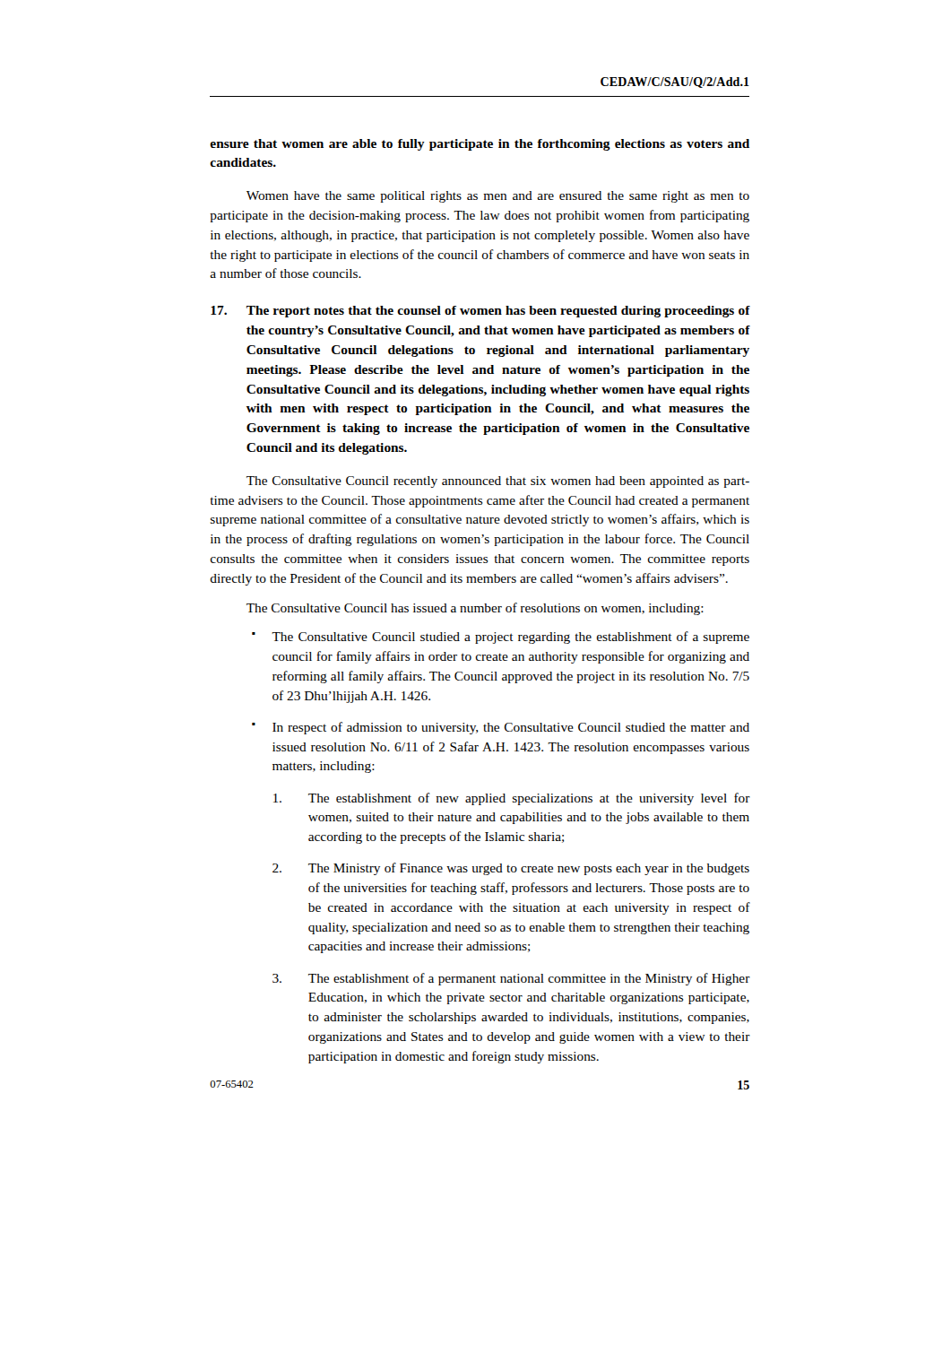CEDAW/C/SAU/Q/2/Add.1
ensure that women are able to fully participate in the forthcoming elections as voters and candidates.
Women have the same political rights as men and are ensured the same right as men to participate in the decision-making process. The law does not prohibit women from participating in elections, although, in practice, that participation is not completely possible. Women also have the right to participate in elections of the council of chambers of commerce and have won seats in a number of those councils.
17. The report notes that the counsel of women has been requested during proceedings of the country’s Consultative Council, and that women have participated as members of Consultative Council delegations to regional and international parliamentary meetings. Please describe the level and nature of women’s participation in the Consultative Council and its delegations, including whether women have equal rights with men with respect to participation in the Council, and what measures the Government is taking to increase the participation of women in the Consultative Council and its delegations.
The Consultative Council recently announced that six women had been appointed as part-time advisers to the Council. Those appointments came after the Council had created a permanent supreme national committee of a consultative nature devoted strictly to women’s affairs, which is in the process of drafting regulations on women’s participation in the labour force. The Council consults the committee when it considers issues that concern women. The committee reports directly to the President of the Council and its members are called “women’s affairs advisers”.
The Consultative Council has issued a number of resolutions on women, including:
The Consultative Council studied a project regarding the establishment of a supreme council for family affairs in order to create an authority responsible for organizing and reforming all family affairs. The Council approved the project in its resolution No. 7/5 of 23 Dhu’lhijjah A.H. 1426.
In respect of admission to university, the Consultative Council studied the matter and issued resolution No. 6/11 of 2 Safar A.H. 1423. The resolution encompasses various matters, including:
1. The establishment of new applied specializations at the university level for women, suited to their nature and capabilities and to the jobs available to them according to the precepts of the Islamic sharia;
2. The Ministry of Finance was urged to create new posts each year in the budgets of the universities for teaching staff, professors and lecturers. Those posts are to be created in accordance with the situation at each university in respect of quality, specialization and need so as to enable them to strengthen their teaching capacities and increase their admissions;
3. The establishment of a permanent national committee in the Ministry of Higher Education, in which the private sector and charitable organizations participate, to administer the scholarships awarded to individuals, institutions, companies, organizations and States and to develop and guide women with a view to their participation in domestic and foreign study missions.
07-65402 15